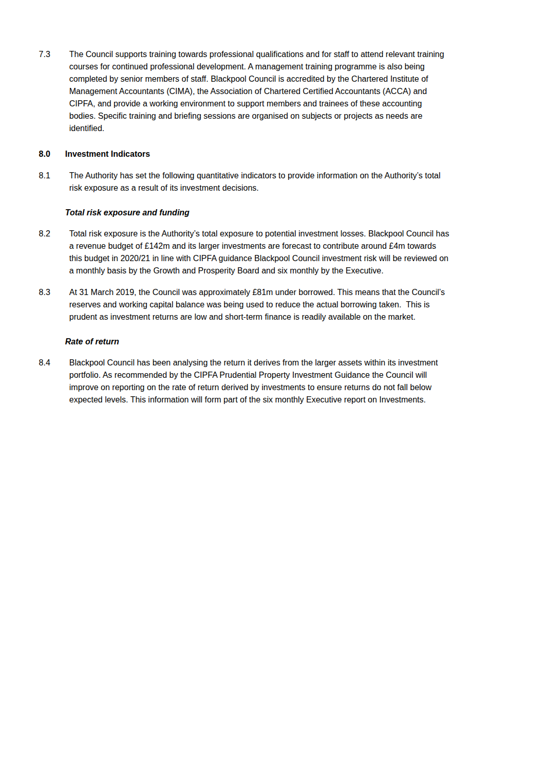7.3
The Council supports training towards professional qualifications and for staff to attend relevant training courses for continued professional development. A management training programme is also being completed by senior members of staff. Blackpool Council is accredited by the Chartered Institute of Management Accountants (CIMA), the Association of Chartered Certified Accountants (ACCA) and CIPFA, and provide a working environment to support members and trainees of these accounting bodies. Specific training and briefing sessions are organised on subjects or projects as needs are identified.
8.0 Investment Indicators
8.1
The Authority has set the following quantitative indicators to provide information on the Authority’s total risk exposure as a result of its investment decisions.
Total risk exposure and funding
8.2
Total risk exposure is the Authority’s total exposure to potential investment losses. Blackpool Council has a revenue budget of £142m and its larger investments are forecast to contribute around £4m towards this budget in 2020/21 in line with CIPFA guidance Blackpool Council investment risk will be reviewed on a monthly basis by the Growth and Prosperity Board and six monthly by the Executive.
8.3
At 31 March 2019, the Council was approximately £81m under borrowed. This means that the Council’s reserves and working capital balance was being used to reduce the actual borrowing taken. This is prudent as investment returns are low and short-term finance is readily available on the market.
Rate of return
8.4
Blackpool Council has been analysing the return it derives from the larger assets within its investment portfolio. As recommended by the CIPFA Prudential Property Investment Guidance the Council will improve on reporting on the rate of return derived by investments to ensure returns do not fall below expected levels. This information will form part of the six monthly Executive report on Investments.